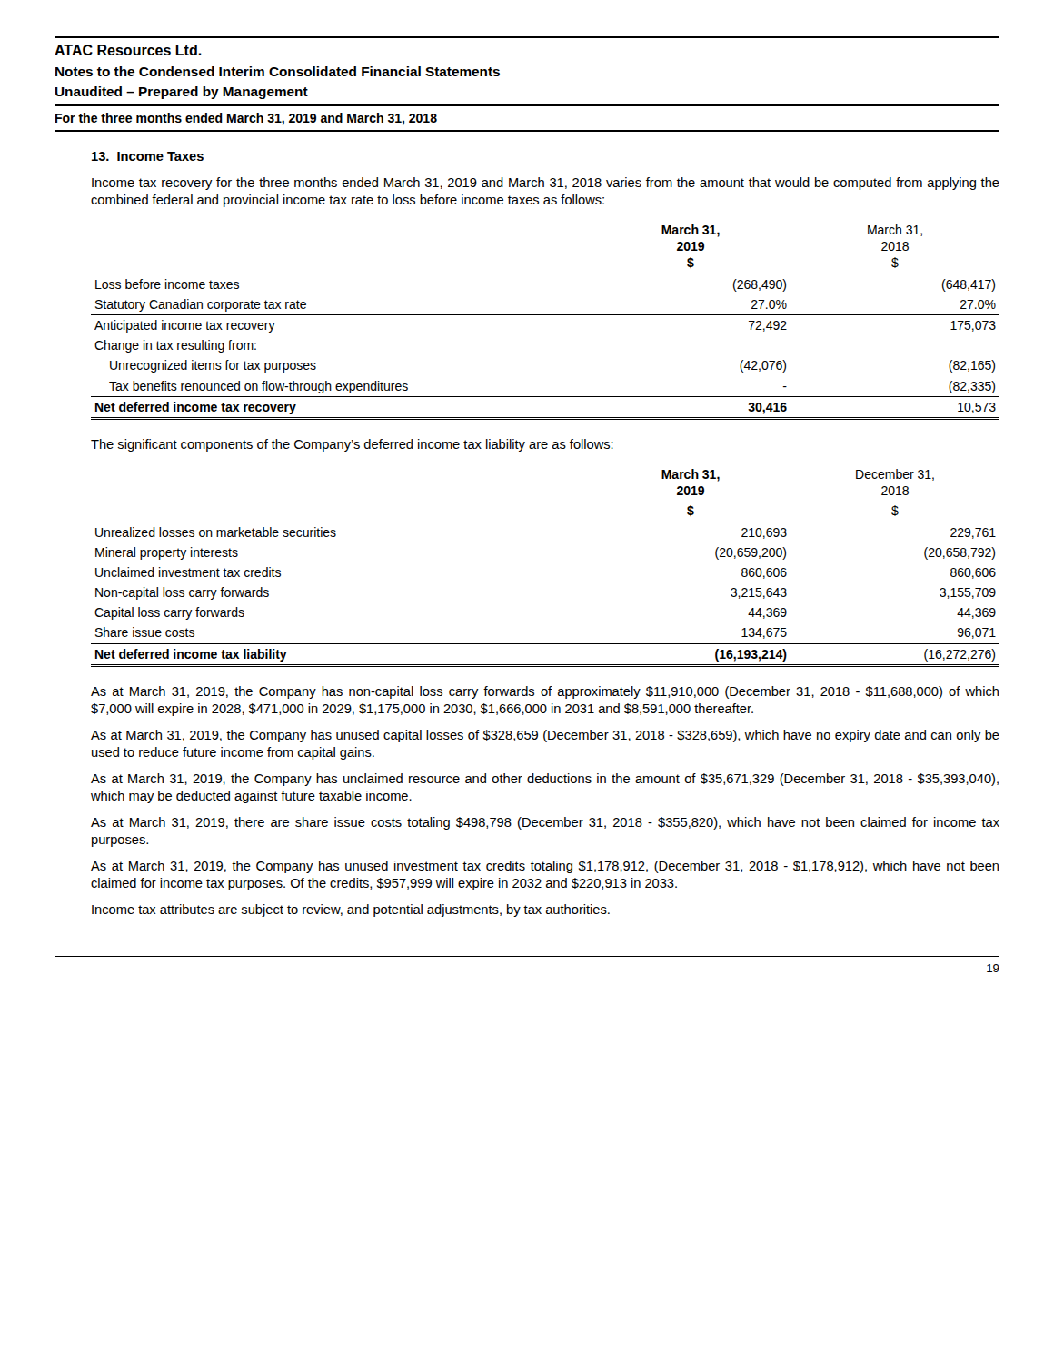ATAC Resources Ltd.
Notes to the Condensed Interim Consolidated Financial Statements
Unaudited – Prepared by Management
For the three months ended March 31, 2019 and March 31, 2018
13. Income Taxes
Income tax recovery for the three months ended March 31, 2019 and March 31, 2018 varies from the amount that would be computed from applying the combined federal and provincial income tax rate to loss before income taxes as follows:
| | March 31, 2019 $ | March 31, 2018 $ |
| Loss before income taxes | (268,490) | (648,417) |
| Statutory Canadian corporate tax rate | 27.0% | 27.0% |
| Anticipated income tax recovery | 72,492 | 175,073 |
| Change in tax resulting from: | | |
| Unrecognized items for tax purposes | (42,076) | (82,165) |
| Tax benefits renounced on flow-through expenditures | - | (82,335) |
| Net deferred income tax recovery | 30,416 | 10,573 |
The significant components of the Company’s deferred income tax liability are as follows:
| | March 31, 2019 | December 31, 2018 |
| | $ | $ |
| Unrealized losses on marketable securities | 210,693 | 229,761 |
| Mineral property interests | (20,659,200) | (20,658,792) |
| Unclaimed investment tax credits | 860,606 | 860,606 |
| Non-capital loss carry forwards | 3,215,643 | 3,155,709 |
| Capital loss carry forwards | 44,369 | 44,369 |
| Share issue costs | 134,675 | 96,071 |
| Net deferred income tax liability | (16,193,214) | (16,272,276) |
As at March 31, 2019, the Company has non-capital loss carry forwards of approximately $11,910,000 (December 31, 2018 - $11,688,000) of which $7,000 will expire in 2028, $471,000 in 2029, $1,175,000 in 2030, $1,666,000 in 2031 and $8,591,000 thereafter.
As at March 31, 2019, the Company has unused capital losses of $328,659 (December 31, 2018 - $328,659), which have no expiry date and can only be used to reduce future income from capital gains.
As at March 31, 2019, the Company has unclaimed resource and other deductions in the amount of $35,671,329 (December 31, 2018 - $35,393,040), which may be deducted against future taxable income.
As at March 31, 2019, there are share issue costs totaling $498,798 (December 31, 2018 - $355,820), which have not been claimed for income tax purposes.
As at March 31, 2019, the Company has unused investment tax credits totaling $1,178,912, (December 31, 2018 - $1,178,912), which have not been claimed for income tax purposes. Of the credits, $957,999 will expire in 2032 and $220,913 in 2033.
Income tax attributes are subject to review, and potential adjustments, by tax authorities.
19